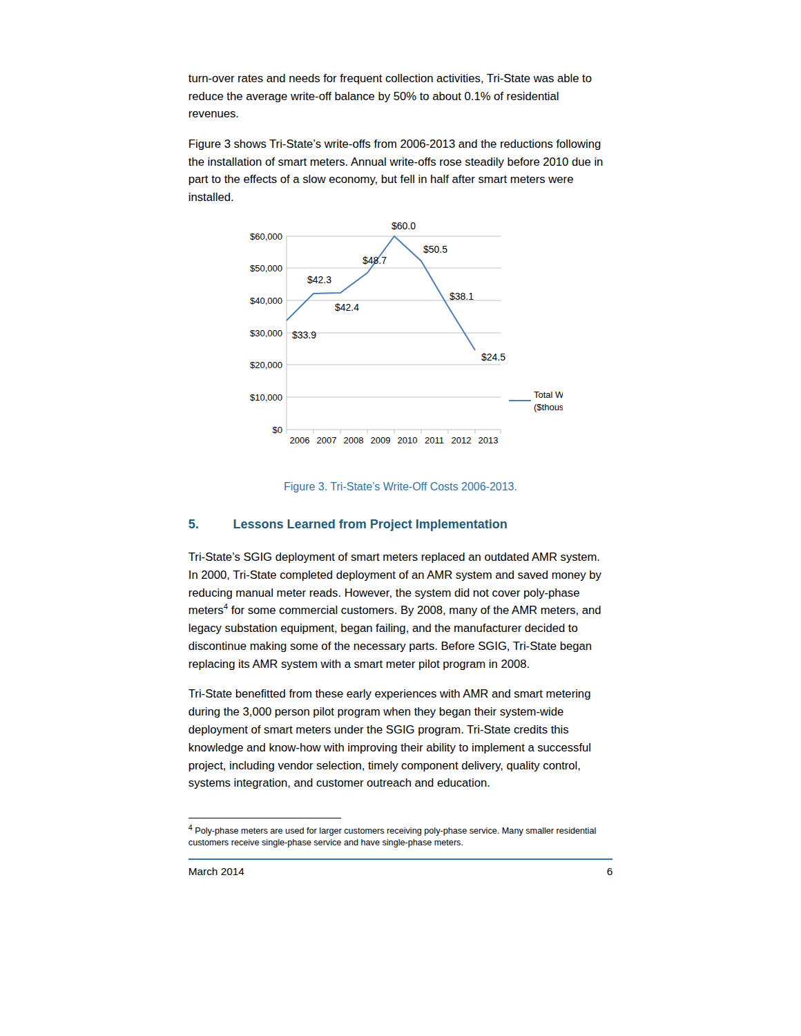turn-over rates and needs for frequent collection activities, Tri-State was able to reduce the average write-off balance by 50% to about 0.1% of residential revenues.
Figure 3 shows Tri-State’s write-offs from 2006-2013 and the reductions following the installation of smart meters. Annual write-offs rose steadily before 2010 due in part to the effects of a slow economy, but fell in half after smart meters were installed.
$0 $10,000 $20,000 $30,000 $40,000 $50,000 $60,000 2006 2007 2008 2009 2010 2011 2012 2013 $33.9 $42.3 $42.4 $48.7 $60.0 $50.5 $38.1 $24.5 Total Write-Off ($thousands)
Figure 3. Tri-State’s Write-Off Costs 2006-2013.
5. Lessons Learned from Project Implementation
Tri-State’s SGIG deployment of smart meters replaced an outdated AMR system. In 2000, Tri-State completed deployment of an AMR system and saved money by reducing manual meter reads. However, the system did not cover poly-phase meters4 for some commercial customers. By 2008, many of the AMR meters, and legacy substation equipment, began failing, and the manufacturer decided to discontinue making some of the necessary parts. Before SGIG, Tri-State began replacing its AMR system with a smart meter pilot program in 2008.
Tri-State benefitted from these early experiences with AMR and smart metering during the 3,000 person pilot program when they began their system-wide deployment of smart meters under the SGIG program. Tri-State credits this knowledge and know-how with improving their ability to implement a successful project, including vendor selection, timely component delivery, quality control, systems integration, and customer outreach and education.
4 Poly-phase meters are used for larger customers receiving poly-phase service. Many smaller residential customers receive single-phase service and have single-phase meters.
March 2014 6